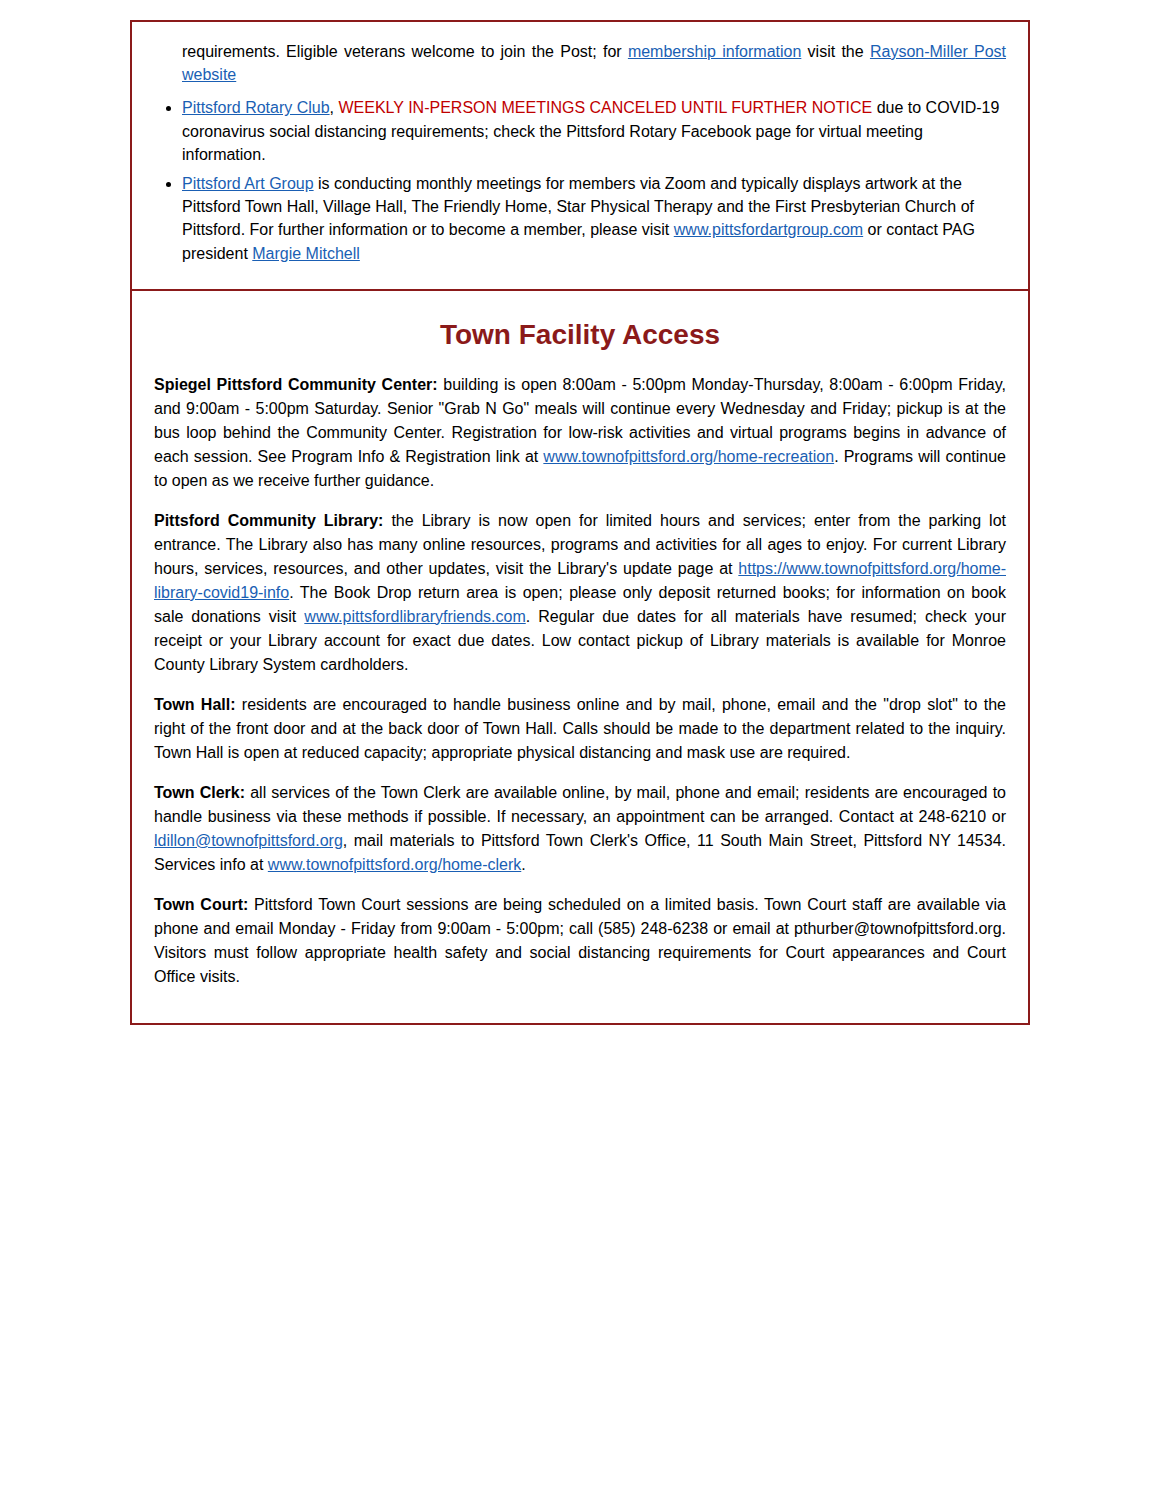requirements. Eligible veterans welcome to join the Post; for membership information visit the Rayson-Miller Post website
Pittsford Rotary Club, WEEKLY IN-PERSON MEETINGS CANCELED UNTIL FURTHER NOTICE due to COVID-19 coronavirus social distancing requirements; check the Pittsford Rotary Facebook page for virtual meeting information.
Pittsford Art Group is conducting monthly meetings for members via Zoom and typically displays artwork at the Pittsford Town Hall, Village Hall, The Friendly Home, Star Physical Therapy and the First Presbyterian Church of Pittsford. For further information or to become a member, please visit www.pittsfordartgroup.com or contact PAG president Margie Mitchell
Town Facility Access
Spiegel Pittsford Community Center: building is open 8:00am - 5:00pm Monday-Thursday, 8:00am - 6:00pm Friday, and 9:00am - 5:00pm Saturday. Senior "Grab N Go" meals will continue every Wednesday and Friday; pickup is at the bus loop behind the Community Center. Registration for low-risk activities and virtual programs begins in advance of each session. See Program Info & Registration link at www.townofpittsford.org/home-recreation. Programs will continue to open as we receive further guidance.
Pittsford Community Library: the Library is now open for limited hours and services; enter from the parking lot entrance. The Library also has many online resources, programs and activities for all ages to enjoy. For current Library hours, services, resources, and other updates, visit the Library's update page at https://www.townofpittsford.org/home-library-covid19-info. The Book Drop return area is open; please only deposit returned books; for information on book sale donations visit www.pittsfordlibraryfriends.com. Regular due dates for all materials have resumed; check your receipt or your Library account for exact due dates. Low contact pickup of Library materials is available for Monroe County Library System cardholders.
Town Hall: residents are encouraged to handle business online and by mail, phone, email and the "drop slot" to the right of the front door and at the back door of Town Hall. Calls should be made to the department related to the inquiry. Town Hall is open at reduced capacity; appropriate physical distancing and mask use are required.
Town Clerk: all services of the Town Clerk are available online, by mail, phone and email; residents are encouraged to handle business via these methods if possible. If necessary, an appointment can be arranged. Contact at 248-6210 or ldillon@townofpittsford.org, mail materials to Pittsford Town Clerk's Office, 11 South Main Street, Pittsford NY 14534. Services info at www.townofpittsford.org/home-clerk.
Town Court: Pittsford Town Court sessions are being scheduled on a limited basis. Town Court staff are available via phone and email Monday - Friday from 9:00am - 5:00pm; call (585) 248-6238 or email at pthurber@townofpittsford.org. Visitors must follow appropriate health safety and social distancing requirements for Court appearances and Court Office visits.